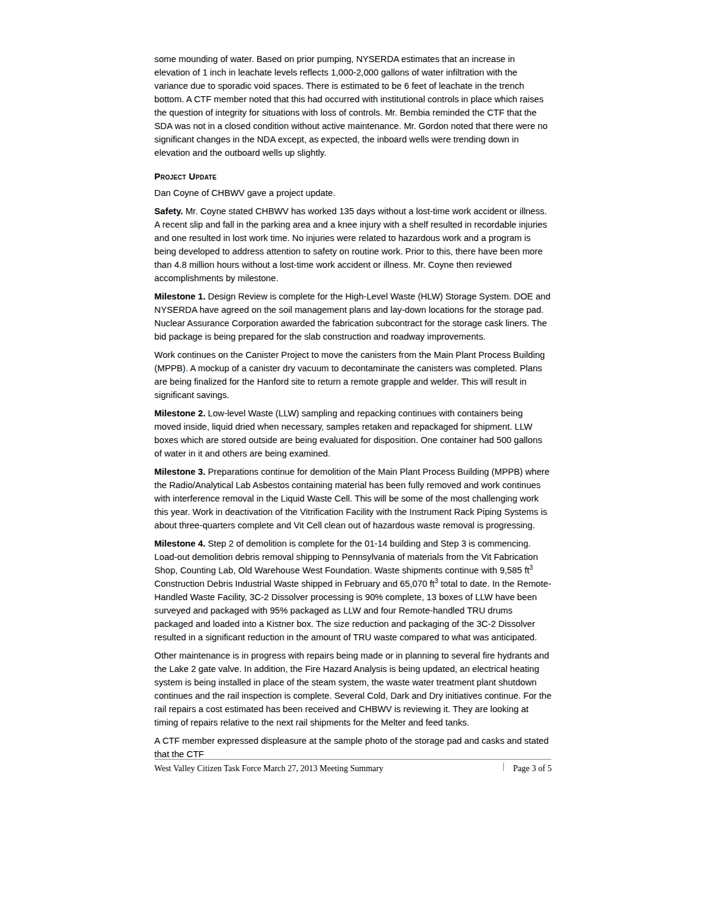some mounding of water. Based on prior pumping, NYSERDA estimates that an increase in elevation of 1 inch in leachate levels reflects 1,000-2,000 gallons of water infiltration with the variance due to sporadic void spaces. There is estimated to be 6 feet of leachate in the trench bottom. A CTF member noted that this had occurred with institutional controls in place which raises the question of integrity for situations with loss of controls. Mr. Bembia reminded the CTF that the SDA was not in a closed condition without active maintenance. Mr. Gordon noted that there were no significant changes in the NDA except, as expected, the inboard wells were trending down in elevation and the outboard wells up slightly.
Project Update
Dan Coyne of CHBWV gave a project update.
Safety. Mr. Coyne stated CHBWV has worked 135 days without a lost-time work accident or illness. A recent slip and fall in the parking area and a knee injury with a shelf resulted in recordable injuries and one resulted in lost work time. No injuries were related to hazardous work and a program is being developed to address attention to safety on routine work. Prior to this, there have been more than 4.8 million hours without a lost-time work accident or illness. Mr. Coyne then reviewed accomplishments by milestone.
Milestone 1. Design Review is complete for the High-Level Waste (HLW) Storage System. DOE and NYSERDA have agreed on the soil management plans and lay-down locations for the storage pad. Nuclear Assurance Corporation awarded the fabrication subcontract for the storage cask liners. The bid package is being prepared for the slab construction and roadway improvements.
Work continues on the Canister Project to move the canisters from the Main Plant Process Building (MPPB). A mockup of a canister dry vacuum to decontaminate the canisters was completed. Plans are being finalized for the Hanford site to return a remote grapple and welder. This will result in significant savings.
Milestone 2. Low-level Waste (LLW) sampling and repacking continues with containers being moved inside, liquid dried when necessary, samples retaken and repackaged for shipment. LLW boxes which are stored outside are being evaluated for disposition. One container had 500 gallons of water in it and others are being examined.
Milestone 3. Preparations continue for demolition of the Main Plant Process Building (MPPB) where the Radio/Analytical Lab Asbestos containing material has been fully removed and work continues with interference removal in the Liquid Waste Cell. This will be some of the most challenging work this year. Work in deactivation of the Vitrification Facility with the Instrument Rack Piping Systems is about three-quarters complete and Vit Cell clean out of hazardous waste removal is progressing.
Milestone 4. Step 2 of demolition is complete for the 01-14 building and Step 3 is commencing. Load-out demolition debris removal shipping to Pennsylvania of materials from the Vit Fabrication Shop, Counting Lab, Old Warehouse West Foundation. Waste shipments continue with 9,585 ft3 Construction Debris Industrial Waste shipped in February and 65,070 ft3 total to date. In the Remote-Handled Waste Facility, 3C-2 Dissolver processing is 90% complete, 13 boxes of LLW have been surveyed and packaged with 95% packaged as LLW and four Remote-handled TRU drums packaged and loaded into a Kistner box. The size reduction and packaging of the 3C-2 Dissolver resulted in a significant reduction in the amount of TRU waste compared to what was anticipated.
Other maintenance is in progress with repairs being made or in planning to several fire hydrants and the Lake 2 gate valve. In addition, the Fire Hazard Analysis is being updated, an electrical heating system is being installed in place of the steam system, the waste water treatment plant shutdown continues and the rail inspection is complete. Several Cold, Dark and Dry initiatives continue. For the rail repairs a cost estimated has been received and CHBWV is reviewing it. They are looking at timing of repairs relative to the next rail shipments for the Melter and feed tanks.
A CTF member expressed displeasure at the sample photo of the storage pad and casks and stated that the CTF
West Valley Citizen Task Force March 27, 2013 Meeting Summary Page 3 of 5